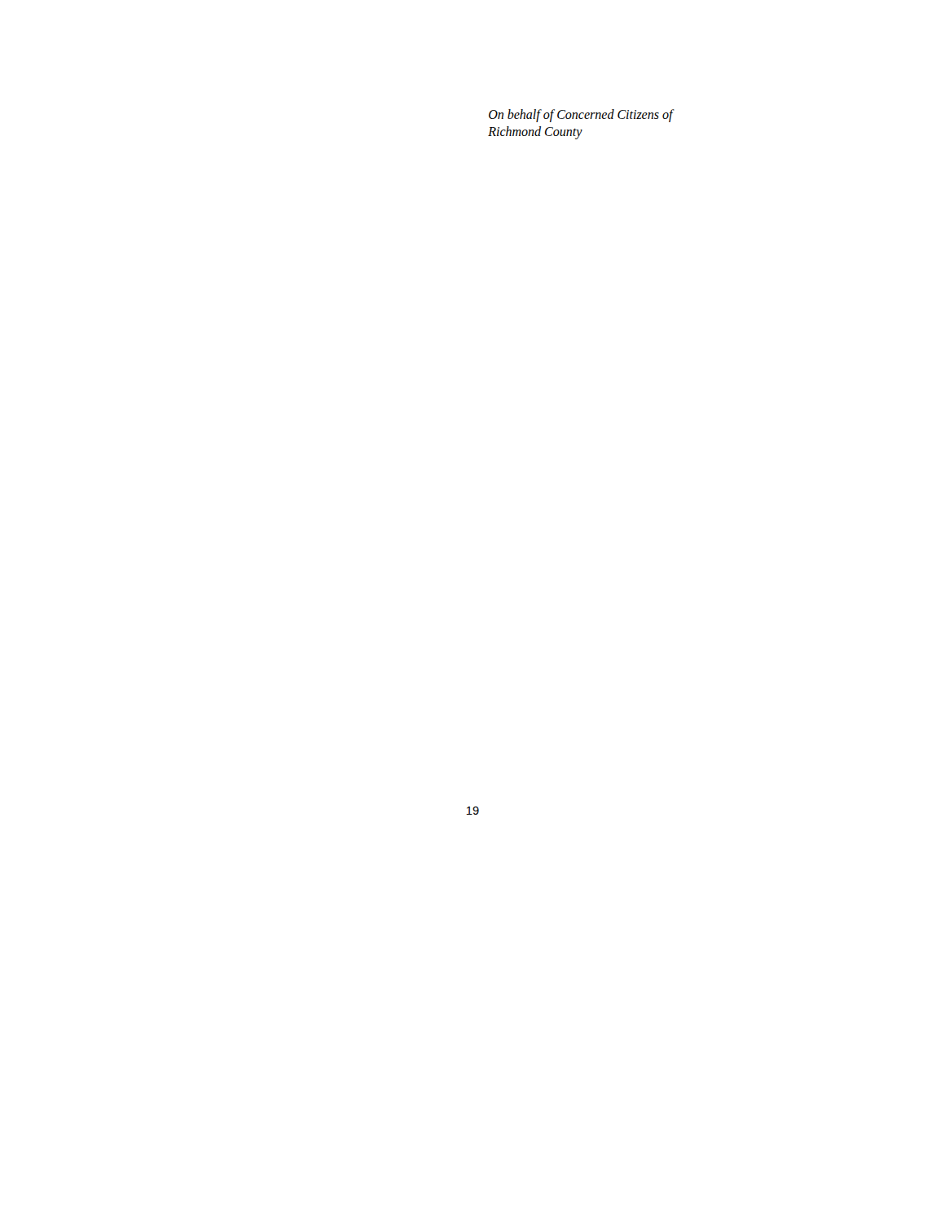On behalf of Concerned Citizens of Richmond County
19